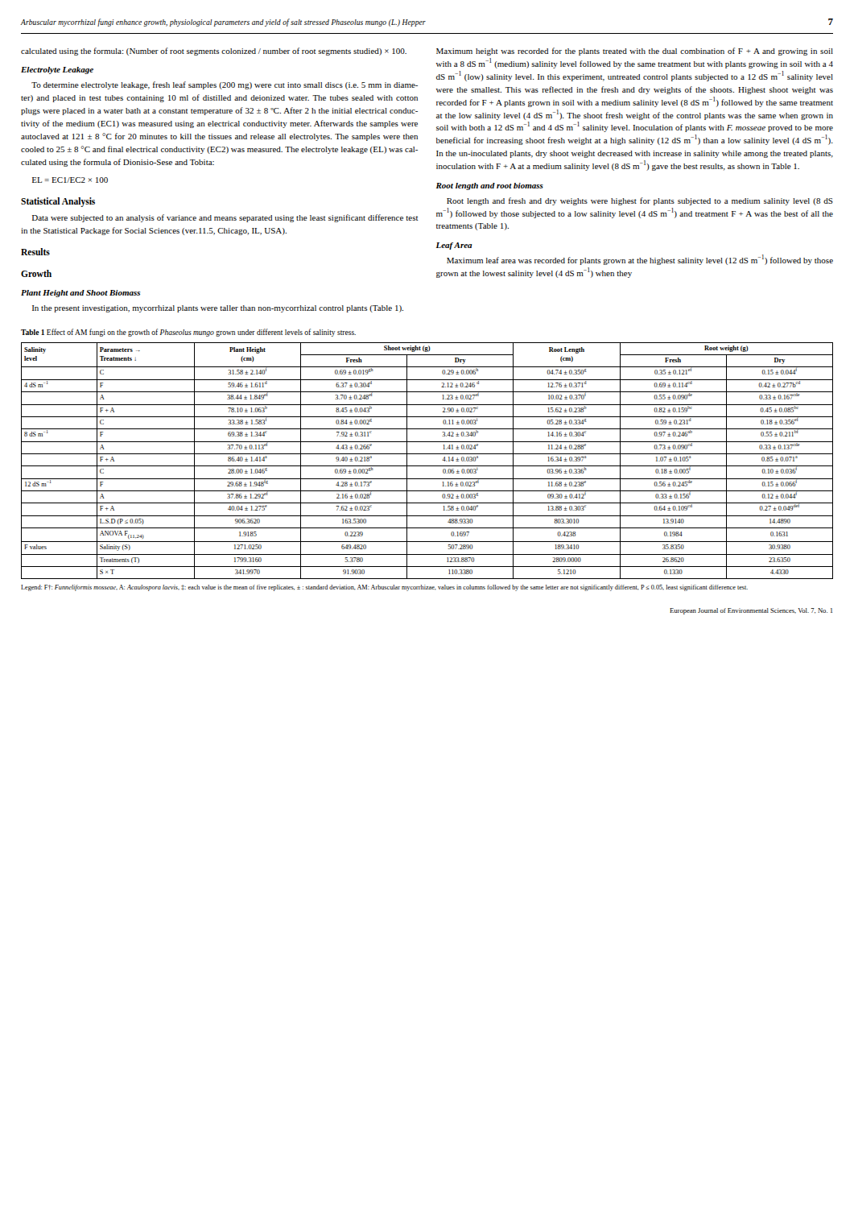Arbuscular mycorrhizal fungi enhance growth, physiological parameters and yield of salt stressed Phaseolus mungo (L.) Hepper
7
calculated using the formula: (Number of root segments colonized / number of root segments studied) × 100.
Electrolyte Leakage
To determine electrolyte leakage, fresh leaf samples (200 mg) were cut into small discs (i.e. 5 mm in diameter) and placed in test tubes containing 10 ml of distilled and deionized water. The tubes sealed with cotton plugs were placed in a water bath at a constant temperature of 32 ± 8 ºC. After 2 h the initial electrical conductivity of the medium (EC1) was measured using an electrical conductivity meter. Afterwards the samples were autoclaved at 121 ± 8 °C for 20 minutes to kill the tissues and release all electrolytes. The samples were then cooled to 25 ± 8 °C and final electrical conductivity (EC2) was measured. The electrolyte leakage (EL) was calculated using the formula of Dionisio-Sese and Tobita:
EL = EC1/EC2 × 100
Statistical Analysis
Data were subjected to an analysis of variance and means separated using the least significant difference test in the Statistical Package for Social Sciences (ver.11.5, Chicago, IL, USA).
Results
Growth
Plant Height and Shoot Biomass
In the present investigation, mycorrhizal plants were taller than non-mycorrhizal control plants (Table 1).
Maximum height was recorded for the plants treated with the dual combination of F + A and growing in soil with a 8 dS m−1 (medium) salinity level followed by the same treatment but with plants growing in soil with a 4 dS m−1 (low) salinity level. In this experiment, untreated control plants subjected to a 12 dS m−1 salinity level were the smallest. This was reflected in the fresh and dry weights of the shoots. Highest shoot weight was recorded for F + A plants grown in soil with a medium salinity level (8 dS m−1) followed by the same treatment at the low salinity level (4 dS m−1). The shoot fresh weight of the control plants was the same when grown in soil with both a 12 dS m−1 and 4 dS m−1 salinity level. Inoculation of plants with F. mosseae proved to be more beneficial for increasing shoot fresh weight at a high salinity (12 dS m−1) than a low salinity level (4 dS m−1). In the un-inoculated plants, dry shoot weight decreased with increase in salinity while among the treated plants, inoculation with F + A at a medium salinity level (8 dS m−1) gave the best results, as shown in Table 1.
Root length and root biomass
Root length and fresh and dry weights were highest for plants subjected to a medium salinity level (8 dS m−1) followed by those subjected to a low salinity level (4 dS m−1) and treatment F + A was the best of all the treatments (Table 1).
Leaf Area
Maximum leaf area was recorded for plants grown at the highest salinity level (12 dS m−1) followed by those grown at the lowest salinity level (4 dS m−1) when they
Table 1 Effect of AM fungi on the growth of Phaseolus mungo grown under different levels of salinity stress.
| Salinity level | Parameters → Treatments ↓ | Plant Height (cm) | Shoot weight (g) | Root Length (cm) | Root weight (g) |
| --- | --- | --- | --- | --- | --- |
| Fresh | Dry | Fresh | Dry |
| | C | 31.58 ± 2.140 f | 0.69 ± 0.019 gh | 0.29 ± 0.006 h | 04.74 ± 0.350 g | 0.35 ± 0.121 ef | 0.15 ± 0.044 f |
| 4 dS m −1 | F | 59.46 ± 1.611 d | 6.37 ± 0.304 d | 2.12 ± 0.246 d | 12.76 ± 0.371 d | 0.69 ± 0.114 cd | 0.42 ± 0.277b cd |
| | A | 38.44 ± 1.849 ef | 3.70 ± 0.248 ef | 1.23 ± 0.027 ef | 10.02 ± 0.370 f | 0.55 ± 0.090 de | 0.33 ± 0.167 cde |
| | F + A | 78.10 ± 1.063 b | 8.45 ± 0.043 b | 2.90 ± 0.027 c | 15.62 ± 0.238 b | 0.82 ± 0.159 bc | 0.45 ± 0.085 bc |
| | C | 33.38 ± 1.583 f | 0.84 ± 0.002 g | 0.11 ± 0.003 i | 05.28 ± 0.334 g | 0.59 ± 0.231 d | 0.18 ± 0.356 ef |
| 8 dS m −1 | F | 69.38 ± 1.344 c | 7.92 ± 0.311 c | 3.42 ± 0.340 b | 14.16 ± 0.304 c | 0.97 ± 0.246 ab | 0.55 ± 0.211 bf |
| | A | 37.70 ± 0.113 ef | 4.43 ± 0.266 e | 1.41 ± 0.024 e | 11.24 ± 0.288 e | 0.73 ± 0.090 cd | 0.33 ± 0.137 cde |
| | F + A | 86.40 ± 1.414 a | 9.40 ± 0.218 a | 4.14 ± 0.030 a | 16.34 ± 0.397 a | 1.07 ± 0.105 a | 0.85 ± 0.071 a |
| | C | 28.00 ± 1.046 g | 0.69 ± 0.002 gh | 0.06 ± 0.003 i | 03.96 ± 0.336 h | 0.18 ± 0.005 f | 0.10 ± 0.036 f |
| 12 dS m −1 | F | 29.68 ± 1.948 fg | 4.28 ± 0.173 e | 1.16 ± 0.023 ef | 11.68 ± 0.238 e | 0.56 ± 0.245 de | 0.15 ± 0.066 f |
| | A | 37.86 ± 1.292 ef | 2.16 ± 0.028 f | 0.92 ± 0.003 g | 09.30 ± 0.412 f | 0.33 ± 0.156 f | 0.12 ± 0.044 f |
| | F + A | 40.04 ± 1.275 e | 7.62 ± 0.023 c | 1.58 ± 0.040 e | 13.88 ± 0.303 c | 0.64 ± 0.109 cd | 0.27 ± 0.049 def |
| | L.S.D (P ≤ 0.05) | 906.3620 | 163.5300 | 488.9330 | 803.3010 | 13.9140 | 14.4890 |
| | ANOVA F (11,24) | 1.9185 | 0.2239 | 0.1697 | 0.4238 | 0.1984 | 0.1631 |
| F values | Salinity (S) | 1271.0250 | 649.4820 | 507.2890 | 189.3410 | 35.8350 | 30.9380 |
| | Treatments (T) | 1799.3160 | 5.3780 | 1233.8870 | 2809.0000 | 26.8620 | 23.6350 |
| | S × T | 341.9970 | 91.9030 | 110.3380 | 5.1210 | 0.1330 | 4.4330 |
Legend: F†: Funneliformis mosseae, A: Acaulospora laevis, ‡: each value is the mean of five replicates, ± : standard deviation, AM: Arbuscular mycorrhizae, values in columns followed by the same letter are not significantly different, P ≤ 0.05, least significant difference test.
European Journal of Environmental Sciences, Vol. 7, No. 1